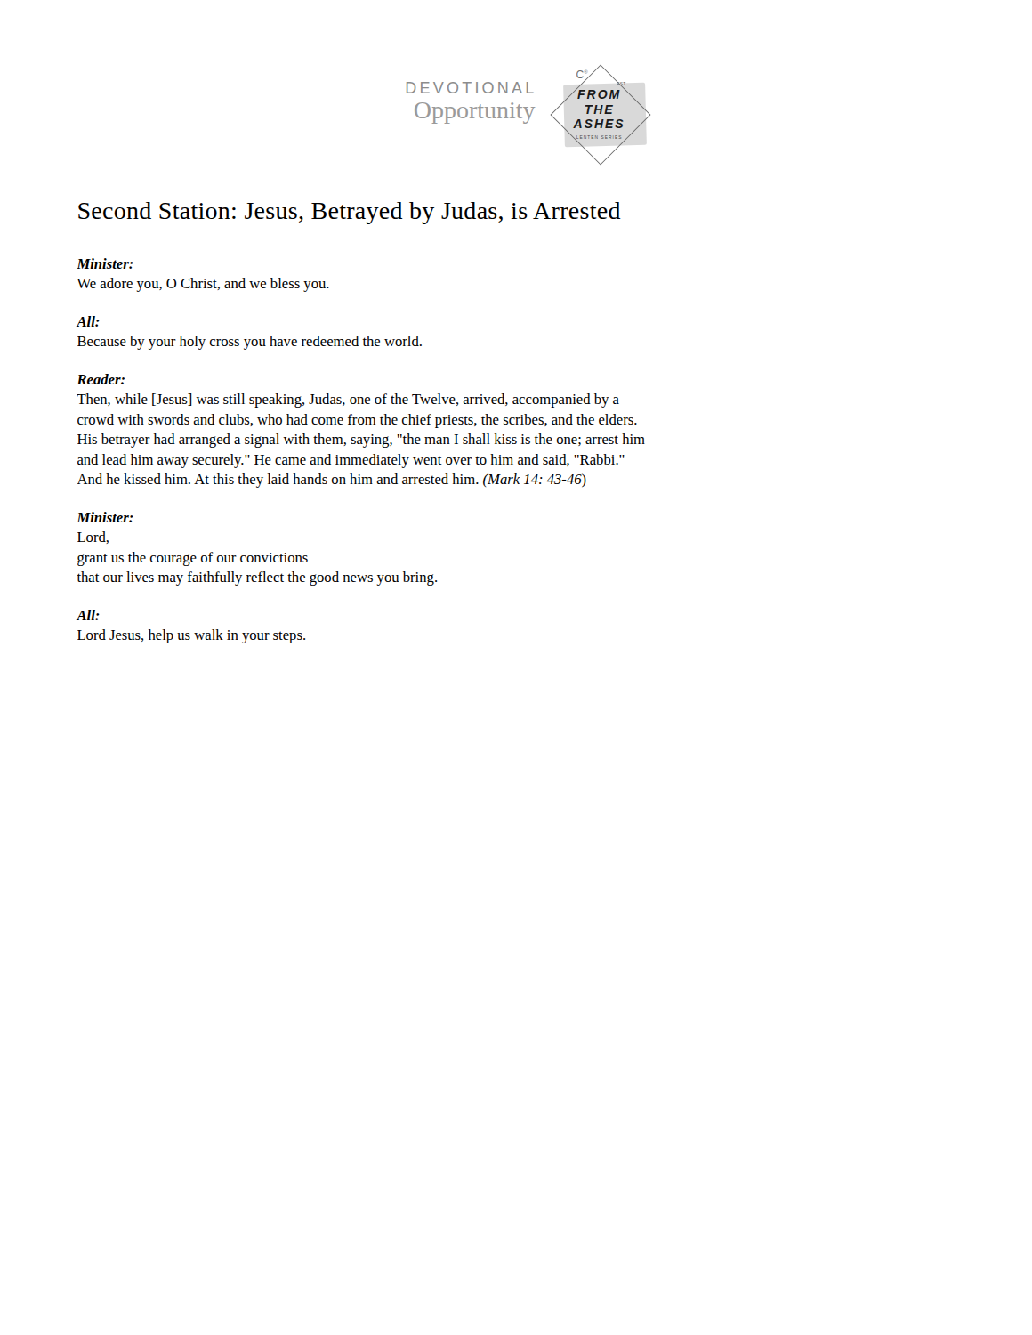DEVOTIONAL Opportunity
C®
EST
FROM THE ASHES LENTEN SERIES
Second Station: Jesus, Betrayed by Judas, is Arrested
Minister:
We adore you, O Christ, and we bless you.
All:
Because by your holy cross you have redeemed the world.
Reader:
Then, while [Jesus] was still speaking, Judas, one of the Twelve, arrived, accompanied by a crowd with swords and clubs, who had come from the chief priests, the scribes, and the elders. His betrayer had arranged a signal with them, saying, "the man I shall kiss is the one; arrest him and lead him away securely." He came and immediately went over to him and said, "Rabbi." And he kissed him. At this they laid hands on him and arrested him. (Mark 14: 43-46)
Minister:
Lord,
grant us the courage of our convictions
that our lives may faithfully reflect the good news you bring.
All:
Lord Jesus, help us walk in your steps.